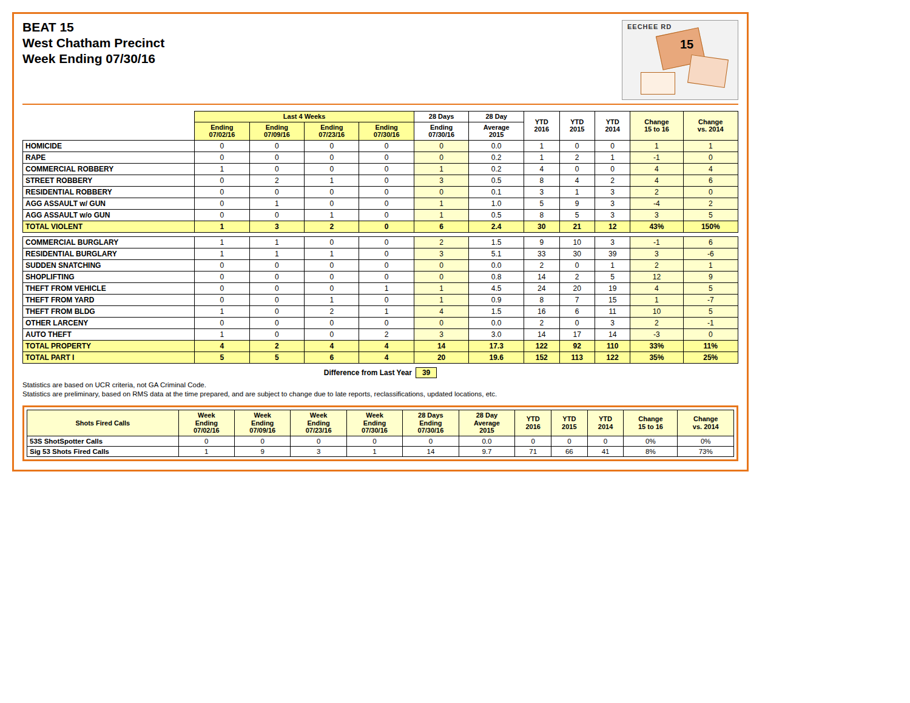BEAT 15
West Chatham Precinct
Week Ending 07/30/16
EECHEE RD
15
| | Last 4 Weeks | 28 Days | 28 Day | YTD 2016 | YTD 2015 | YTD 2014 | Change 15 to 16 | Change vs. 2014 |
| --- | --- | --- | --- | --- | --- | --- | --- | --- |
| Ending 07/02/16 | Ending 07/09/16 | Ending 07/23/16 | Ending 07/30/16 | Ending 07/30/16 | Average 2015 |
| HOMICIDE | 0 | 0 | 0 | 0 | 0 | 0.0 | 1 | 0 | 0 | 1 | 1 |
| RAPE | 0 | 0 | 0 | 0 | 0 | 0.2 | 1 | 2 | 1 | -1 | 0 |
| COMMERCIAL ROBBERY | 1 | 0 | 0 | 0 | 1 | 0.2 | 4 | 0 | 0 | 4 | 4 |
| STREET ROBBERY | 0 | 2 | 1 | 0 | 3 | 0.5 | 8 | 4 | 2 | 4 | 6 |
| RESIDENTIAL ROBBERY | 0 | 0 | 0 | 0 | 0 | 0.1 | 3 | 1 | 3 | 2 | 0 |
| AGG ASSAULT w/ GUN | 0 | 1 | 0 | 0 | 1 | 1.0 | 5 | 9 | 3 | -4 | 2 |
| AGG ASSAULT w/o GUN | 0 | 0 | 1 | 0 | 1 | 0.5 | 8 | 5 | 3 | 3 | 5 |
| TOTAL VIOLENT | 1 | 3 | 2 | 0 | 6 | 2.4 | 30 | 21 | 12 | 43% | 150% |
| COMMERCIAL BURGLARY | 1 | 1 | 0 | 0 | 2 | 1.5 | 9 | 10 | 3 | -1 | 6 |
| RESIDENTIAL BURGLARY | 1 | 1 | 1 | 0 | 3 | 5.1 | 33 | 30 | 39 | 3 | -6 |
| SUDDEN SNATCHING | 0 | 0 | 0 | 0 | 0 | 0.0 | 2 | 0 | 1 | 2 | 1 |
| SHOPLIFTING | 0 | 0 | 0 | 0 | 0 | 0.8 | 14 | 2 | 5 | 12 | 9 |
| THEFT FROM VEHICLE | 0 | 0 | 0 | 1 | 1 | 4.5 | 24 | 20 | 19 | 4 | 5 |
| THEFT FROM YARD | 0 | 0 | 1 | 0 | 1 | 0.9 | 8 | 7 | 15 | 1 | -7 |
| THEFT FROM BLDG | 1 | 0 | 2 | 1 | 4 | 1.5 | 16 | 6 | 11 | 10 | 5 |
| OTHER LARCENY | 0 | 0 | 0 | 0 | 0 | 0.0 | 2 | 0 | 3 | 2 | -1 |
| AUTO THEFT | 1 | 0 | 0 | 2 | 3 | 3.0 | 14 | 17 | 14 | -3 | 0 |
| TOTAL PROPERTY | 4 | 2 | 4 | 4 | 14 | 17.3 | 122 | 92 | 110 | 33% | 11% |
| TOTAL PART I | 5 | 5 | 6 | 4 | 20 | 19.6 | 152 | 113 | 122 | 35% | 25% |
Difference from Last Year 39
Statistics are based on UCR criteria, not GA Criminal Code.
Statistics are preliminary, based on RMS data at the time prepared, and are subject to change due to late reports, reclassifications, updated locations, etc.
| Shots Fired Calls | Week Ending 07/02/16 | Week Ending 07/09/16 | Week Ending 07/23/16 | Week Ending 07/30/16 | 28 Days Ending 07/30/16 | 28 Day Average 2015 | YTD 2016 | YTD 2015 | YTD 2014 | Change 15 to 16 | Change vs. 2014 |
| --- | --- | --- | --- | --- | --- | --- | --- | --- | --- | --- | --- |
| 53S ShotSpotter Calls | 0 | 0 | 0 | 0 | 0 | 0.0 | 0 | 0 | 0 | 0% | 0% |
| Sig 53 Shots Fired Calls | 1 | 9 | 3 | 1 | 14 | 9.7 | 71 | 66 | 41 | 8% | 73% |